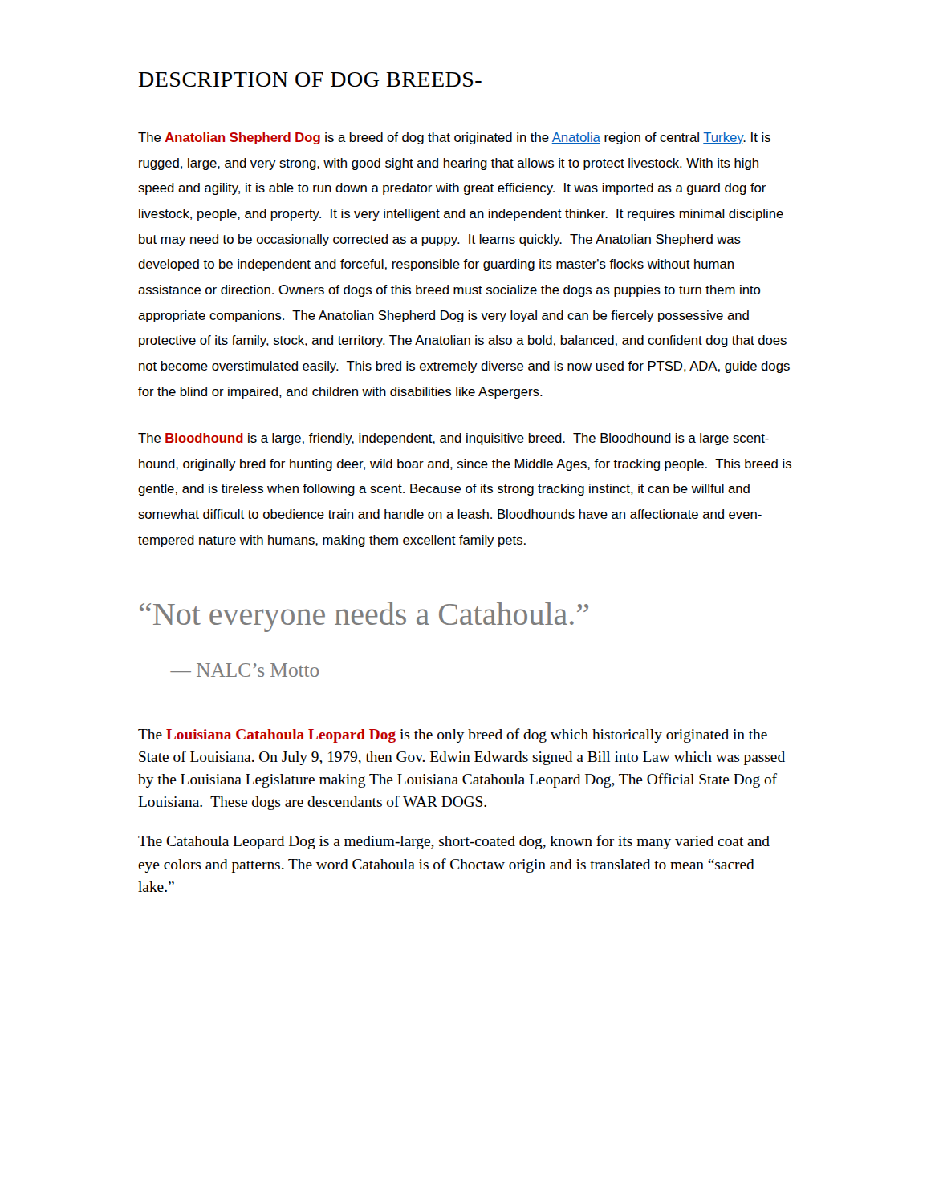DESCRIPTION OF DOG BREEDS-
The Anatolian Shepherd Dog is a breed of dog that originated in the Anatolia region of central Turkey. It is rugged, large, and very strong, with good sight and hearing that allows it to protect livestock. With its high speed and agility, it is able to run down a predator with great efficiency. It was imported as a guard dog for livestock, people, and property. It is very intelligent and an independent thinker. It requires minimal discipline but may need to be occasionally corrected as a puppy. It learns quickly. The Anatolian Shepherd was developed to be independent and forceful, responsible for guarding its master's flocks without human assistance or direction. Owners of dogs of this breed must socialize the dogs as puppies to turn them into appropriate companions. The Anatolian Shepherd Dog is very loyal and can be fiercely possessive and protective of its family, stock, and territory. The Anatolian is also a bold, balanced, and confident dog that does not become overstimulated easily. This bred is extremely diverse and is now used for PTSD, ADA, guide dogs for the blind or impaired, and children with disabilities like Aspergers.
The Bloodhound is a large, friendly, independent, and inquisitive breed. The Bloodhound is a large scent-hound, originally bred for hunting deer, wild boar and, since the Middle Ages, for tracking people. This breed is gentle, and is tireless when following a scent. Because of its strong tracking instinct, it can be willful and somewhat difficult to obedience train and handle on a leash. Bloodhounds have an affectionate and even-tempered nature with humans, making them excellent family pets.
“Not everyone needs a Catahoula.”
— NALC’s Motto
The Louisiana Catahoula Leopard Dog is the only breed of dog which historically originated in the State of Louisiana. On July 9, 1979, then Gov. Edwin Edwards signed a Bill into Law which was passed by the Louisiana Legislature making The Louisiana Catahoula Leopard Dog, The Official State Dog of Louisiana. These dogs are descendants of WAR DOGS.
The Catahoula Leopard Dog is a medium-large, short-coated dog, known for its many varied coat and eye colors and patterns. The word Catahoula is of Choctaw origin and is translated to mean “sacred lake.”